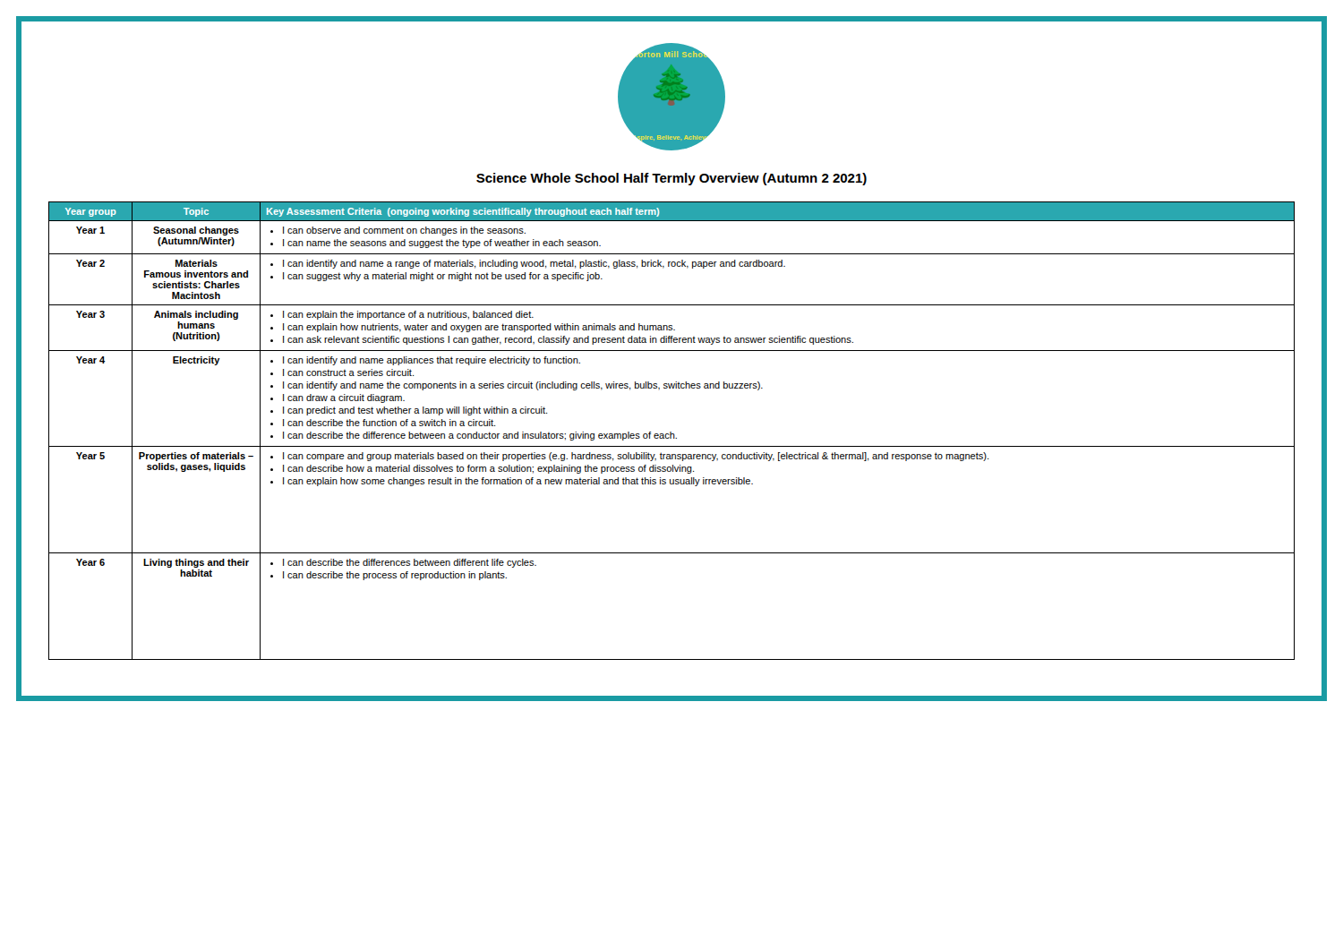Horton Mill School
🌲
Aspire, Believe, Achieve.
Science Whole School Half Termly Overview (Autumn 2 2021)
| Year group | Topic | Key Assessment Criteria (ongoing working scientifically throughout each half term) |
| --- | --- | --- |
| Year 1 | Seasonal changes (Autumn/Winter) | I can observe and comment on changes in the seasons. I can name the seasons and suggest the type of weather in each season. |
| Year 2 | Materials Famous inventors and scientists: Charles Macintosh | I can identify and name a range of materials, including wood, metal, plastic, glass, brick, rock, paper and cardboard. I can suggest why a material might or might not be used for a specific job. |
| Year 3 | Animals including humans (Nutrition) | I can explain the importance of a nutritious, balanced diet. I can explain how nutrients, water and oxygen are transported within animals and humans. I can ask relevant scientific questions I can gather, record, classify and present data in different ways to answer scientific questions. |
| Year 4 | Electricity | I can identify and name appliances that require electricity to function. I can construct a series circuit. I can identify and name the components in a series circuit (including cells, wires, bulbs, switches and buzzers). I can draw a circuit diagram. I can predict and test whether a lamp will light within a circuit. I can describe the function of a switch in a circuit. I can describe the difference between a conductor and insulators; giving examples of each. |
| Year 5 | Properties of materials – solids, gases, liquids | I can compare and group materials based on their properties (e.g. hardness, solubility, transparency, conductivity, [electrical & thermal], and response to magnets). I can describe how a material dissolves to form a solution; explaining the process of dissolving. I can explain how some changes result in the formation of a new material and that this is usually irreversible. |
| Year 6 | Living things and their habitat | I can describe the differences between different life cycles. I can describe the process of reproduction in plants. |